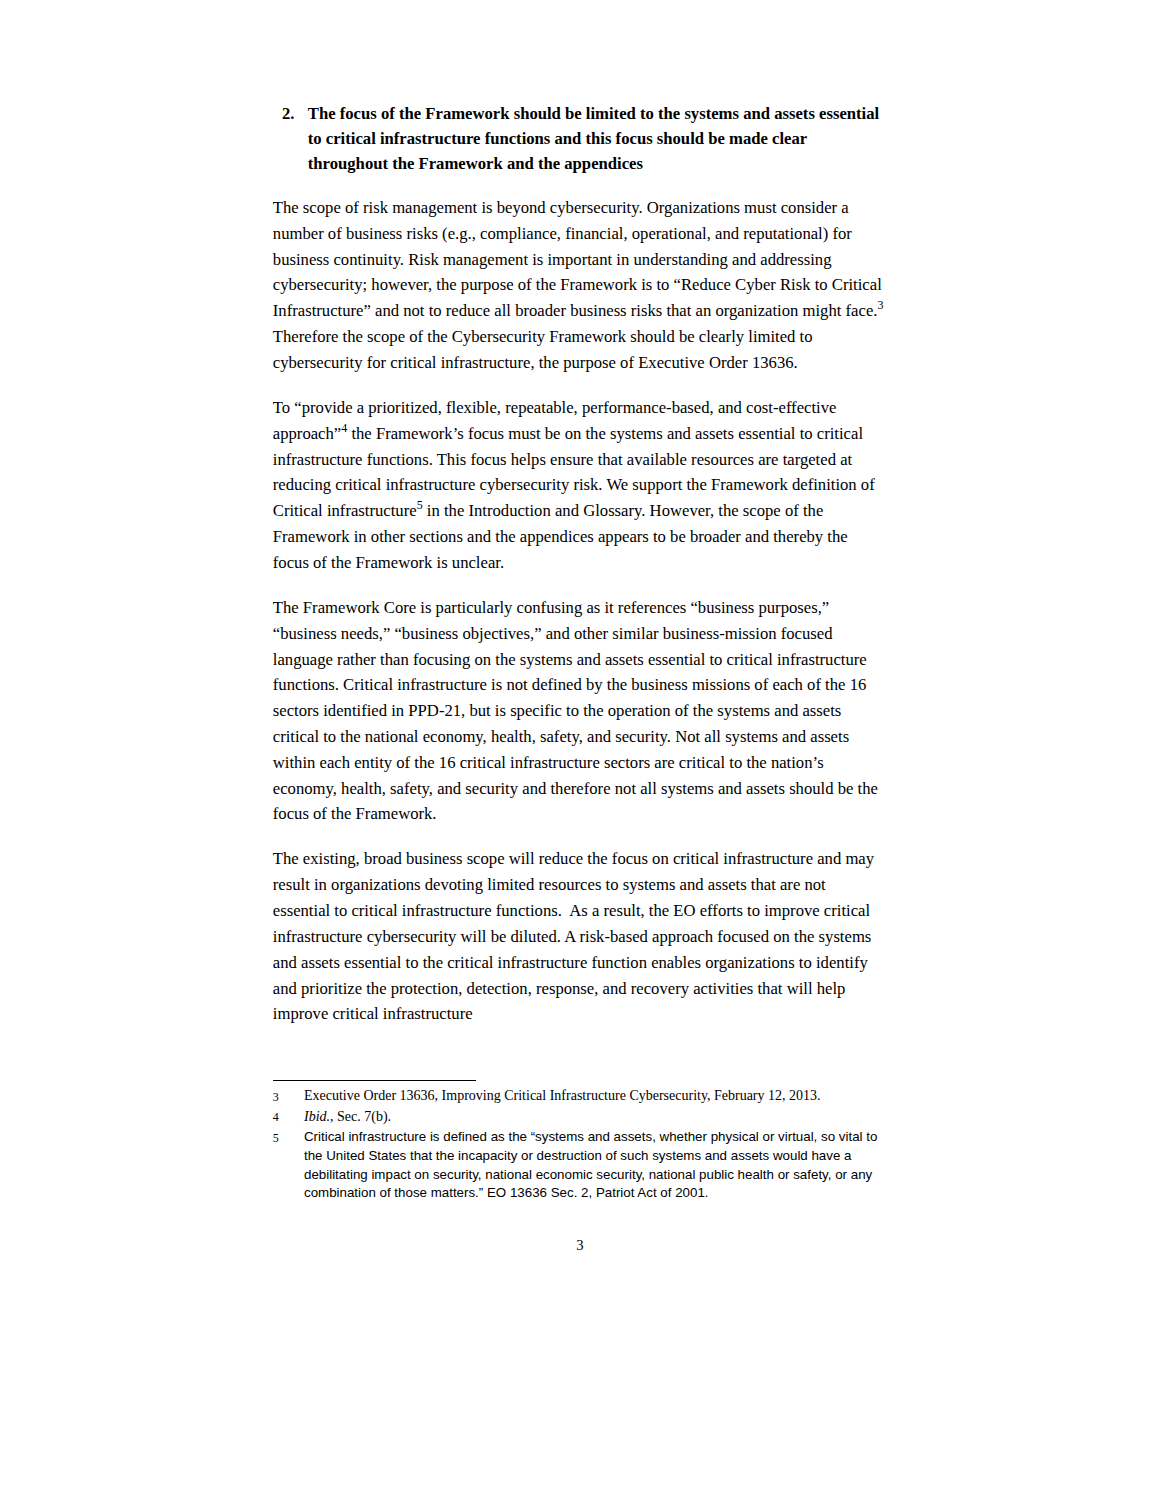2. The focus of the Framework should be limited to the systems and assets essential to critical infrastructure functions and this focus should be made clear throughout the Framework and the appendices
The scope of risk management is beyond cybersecurity. Organizations must consider a number of business risks (e.g., compliance, financial, operational, and reputational) for business continuity. Risk management is important in understanding and addressing cybersecurity; however, the purpose of the Framework is to “Reduce Cyber Risk to Critical Infrastructure” and not to reduce all broader business risks that an organization might face.3 Therefore the scope of the Cybersecurity Framework should be clearly limited to cybersecurity for critical infrastructure, the purpose of Executive Order 13636.
To “provide a prioritized, flexible, repeatable, performance-based, and cost-effective approach”4 the Framework’s focus must be on the systems and assets essential to critical infrastructure functions. This focus helps ensure that available resources are targeted at reducing critical infrastructure cybersecurity risk. We support the Framework definition of Critical infrastructure5 in the Introduction and Glossary. However, the scope of the Framework in other sections and the appendices appears to be broader and thereby the focus of the Framework is unclear.
The Framework Core is particularly confusing as it references “business purposes,” “business needs,” “business objectives,” and other similar business-mission focused language rather than focusing on the systems and assets essential to critical infrastructure functions. Critical infrastructure is not defined by the business missions of each of the 16 sectors identified in PPD-21, but is specific to the operation of the systems and assets critical to the national economy, health, safety, and security. Not all systems and assets within each entity of the 16 critical infrastructure sectors are critical to the nation’s economy, health, safety, and security and therefore not all systems and assets should be the focus of the Framework.
The existing, broad business scope will reduce the focus on critical infrastructure and may result in organizations devoting limited resources to systems and assets that are not essential to critical infrastructure functions. As a result, the EO efforts to improve critical infrastructure cybersecurity will be diluted. A risk-based approach focused on the systems and assets essential to the critical infrastructure function enables organizations to identify and prioritize the protection, detection, response, and recovery activities that will help improve critical infrastructure
3
Executive Order 13636, Improving Critical Infrastructure Cybersecurity, February 12, 2013.
4
Ibid., Sec. 7(b).
5
Critical infrastructure is defined as the “systems and assets, whether physical or virtual, so vital to the United States that the incapacity or destruction of such systems and assets would have a debilitating impact on security, national economic security, national public health or safety, or any combination of those matters.” EO 13636 Sec. 2, Patriot Act of 2001.
3